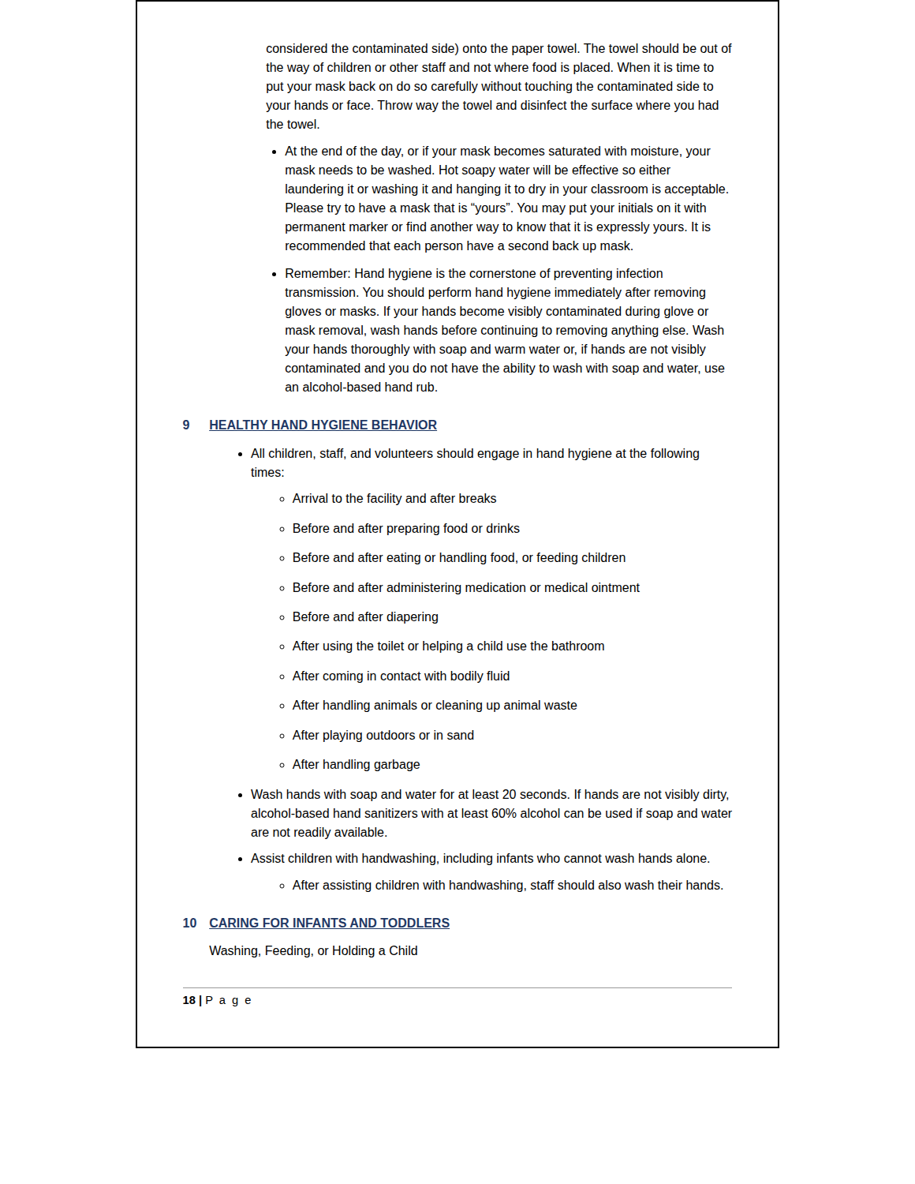considered the contaminated side) onto the paper towel. The towel should be out of the way of children or other staff and not where food is placed. When it is time to put your mask back on do so carefully without touching the contaminated side to your hands or face. Throw way the towel and disinfect the surface where you had the towel.
At the end of the day, or if your mask becomes saturated with moisture, your mask needs to be washed. Hot soapy water will be effective so either laundering it or washing it and hanging it to dry in your classroom is acceptable. Please try to have a mask that is “yours”. You may put your initials on it with permanent marker or find another way to know that it is expressly yours. It is recommended that each person have a second back up mask.
Remember: Hand hygiene is the cornerstone of preventing infection transmission. You should perform hand hygiene immediately after removing gloves or masks. If your hands become visibly contaminated during glove or mask removal, wash hands before continuing to removing anything else. Wash your hands thoroughly with soap and warm water or, if hands are not visibly contaminated and you do not have the ability to wash with soap and water, use an alcohol-based hand rub.
9 HEALTHY HAND HYGIENE BEHAVIOR
All children, staff, and volunteers should engage in hand hygiene at the following times:
Arrival to the facility and after breaks
Before and after preparing food or drinks
Before and after eating or handling food, or feeding children
Before and after administering medication or medical ointment
Before and after diapering
After using the toilet or helping a child use the bathroom
After coming in contact with bodily fluid
After handling animals or cleaning up animal waste
After playing outdoors or in sand
After handling garbage
Wash hands with soap and water for at least 20 seconds. If hands are not visibly dirty, alcohol-based hand sanitizers with at least 60% alcohol can be used if soap and water are not readily available.
Assist children with handwashing, including infants who cannot wash hands alone.
After assisting children with handwashing, staff should also wash their hands.
10 CARING FOR INFANTS AND TODDLERS
Washing, Feeding, or Holding a Child
18 | P a g e